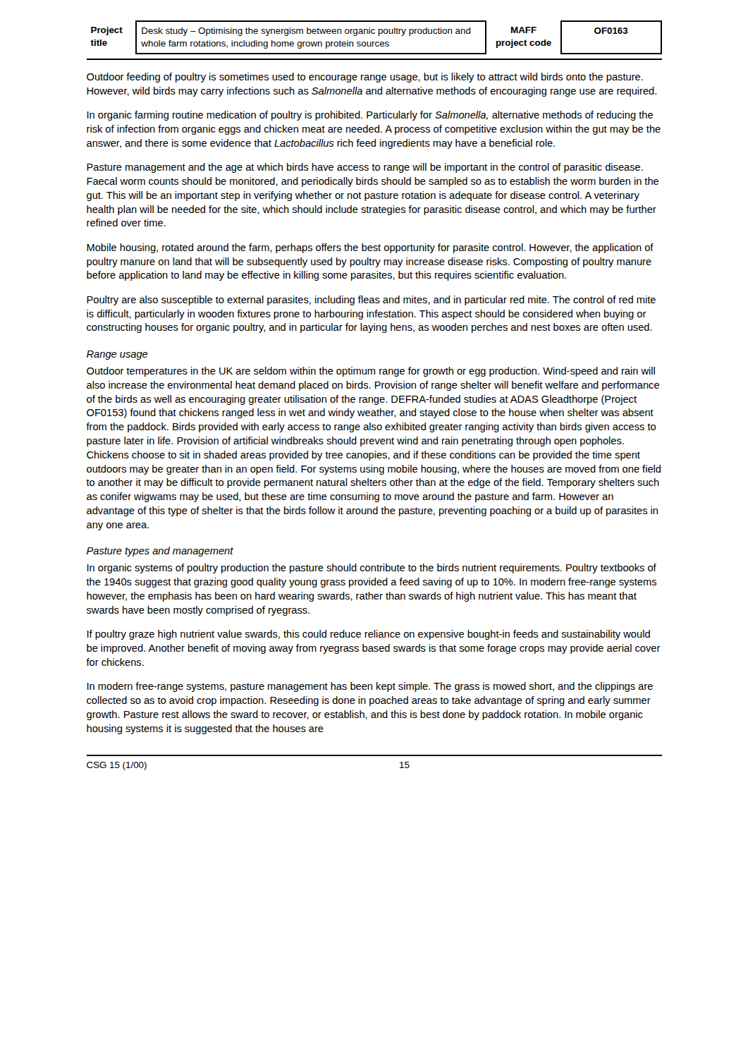| Project title | Desk study – Optimising the synergism between organic poultry production and whole farm rotations, including home grown protein sources | MAFF project code | OF0163 |
Outdoor feeding of poultry is sometimes used to encourage range usage, but is likely to attract wild birds onto the pasture. However, wild birds may carry infections such as Salmonella and alternative methods of encouraging range use are required.
In organic farming routine medication of poultry is prohibited. Particularly for Salmonella, alternative methods of reducing the risk of infection from organic eggs and chicken meat are needed. A process of competitive exclusion within the gut may be the answer, and there is some evidence that Lactobacillus rich feed ingredients may have a beneficial role.
Pasture management and the age at which birds have access to range will be important in the control of parasitic disease. Faecal worm counts should be monitored, and periodically birds should be sampled so as to establish the worm burden in the gut. This will be an important step in verifying whether or not pasture rotation is adequate for disease control. A veterinary health plan will be needed for the site, which should include strategies for parasitic disease control, and which may be further refined over time.
Mobile housing, rotated around the farm, perhaps offers the best opportunity for parasite control. However, the application of poultry manure on land that will be subsequently used by poultry may increase disease risks. Composting of poultry manure before application to land may be effective in killing some parasites, but this requires scientific evaluation.
Poultry are also susceptible to external parasites, including fleas and mites, and in particular red mite. The control of red mite is difficult, particularly in wooden fixtures prone to harbouring infestation. This aspect should be considered when buying or constructing houses for organic poultry, and in particular for laying hens, as wooden perches and nest boxes are often used.
Range usage
Outdoor temperatures in the UK are seldom within the optimum range for growth or egg production. Wind-speed and rain will also increase the environmental heat demand placed on birds. Provision of range shelter will benefit welfare and performance of the birds as well as encouraging greater utilisation of the range. DEFRA-funded studies at ADAS Gleadthorpe (Project OF0153) found that chickens ranged less in wet and windy weather, and stayed close to the house when shelter was absent from the paddock. Birds provided with early access to range also exhibited greater ranging activity than birds given access to pasture later in life. Provision of artificial windbreaks should prevent wind and rain penetrating through open popholes. Chickens choose to sit in shaded areas provided by tree canopies, and if these conditions can be provided the time spent outdoors may be greater than in an open field. For systems using mobile housing, where the houses are moved from one field to another it may be difficult to provide permanent natural shelters other than at the edge of the field. Temporary shelters such as conifer wigwams may be used, but these are time consuming to move around the pasture and farm. However an advantage of this type of shelter is that the birds follow it around the pasture, preventing poaching or a build up of parasites in any one area.
Pasture types and management
In organic systems of poultry production the pasture should contribute to the birds nutrient requirements. Poultry textbooks of the 1940s suggest that grazing good quality young grass provided a feed saving of up to 10%. In modern free-range systems however, the emphasis has been on hard wearing swards, rather than swards of high nutrient value. This has meant that swards have been mostly comprised of ryegrass.
If poultry graze high nutrient value swards, this could reduce reliance on expensive bought-in feeds and sustainability would be improved. Another benefit of moving away from ryegrass based swards is that some forage crops may provide aerial cover for chickens.
In modern free-range systems, pasture management has been kept simple. The grass is mowed short, and the clippings are collected so as to avoid crop impaction. Reseeding is done in poached areas to take advantage of spring and early summer growth. Pasture rest allows the sward to recover, or establish, and this is best done by paddock rotation. In mobile organic housing systems it is suggested that the houses are
CSG 15 (1/00) 15